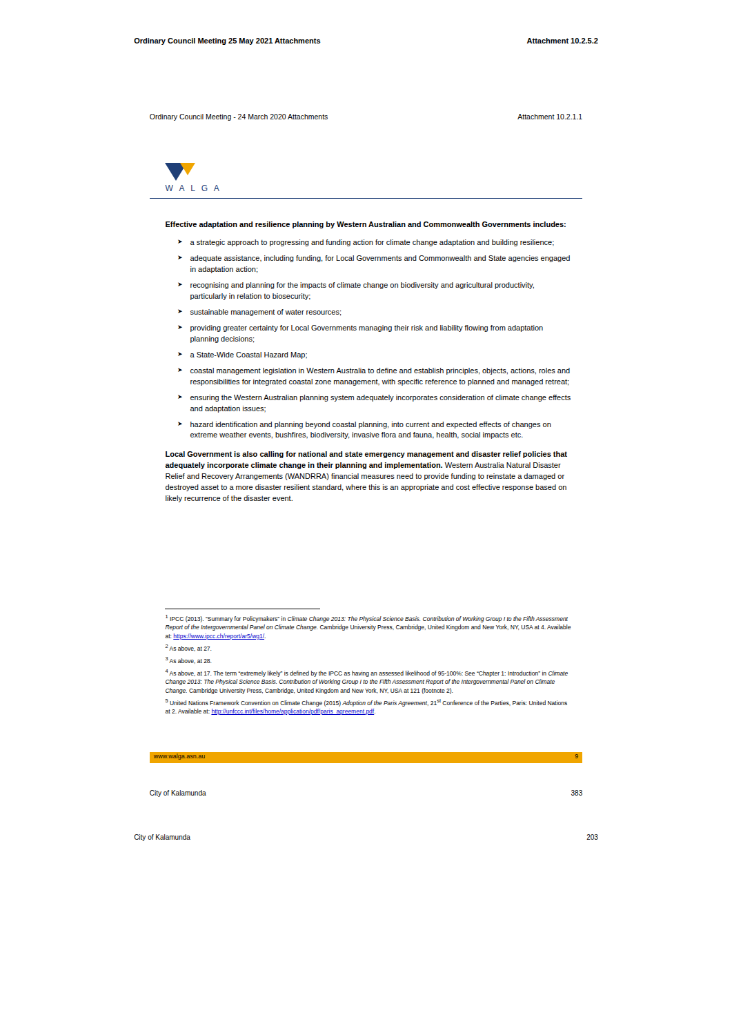Ordinary Council Meeting 25 May 2021 Attachments Attachment 10.2.5.2
Ordinary Council Meeting - 24 March 2020 Attachments Attachment 10.2.1.1
W A L G A
Effective adaptation and resilience planning by Western Australian and Commonwealth Governments includes:
a strategic approach to progressing and funding action for climate change adaptation and building resilience;
adequate assistance, including funding, for Local Governments and Commonwealth and State agencies engaged in adaptation action;
recognising and planning for the impacts of climate change on biodiversity and agricultural productivity, particularly in relation to biosecurity;
sustainable management of water resources;
providing greater certainty for Local Governments managing their risk and liability flowing from adaptation planning decisions;
a State-Wide Coastal Hazard Map;
coastal management legislation in Western Australia to define and establish principles, objects, actions, roles and responsibilities for integrated coastal zone management, with specific reference to planned and managed retreat;
ensuring the Western Australian planning system adequately incorporates consideration of climate change effects and adaptation issues;
hazard identification and planning beyond coastal planning, into current and expected effects of changes on extreme weather events, bushfires, biodiversity, invasive flora and fauna, health, social impacts etc.
Local Government is also calling for national and state emergency management and disaster relief policies that adequately incorporate climate change in their planning and implementation. Western Australia Natural Disaster Relief and Recovery Arrangements (WANDRRA) financial measures need to provide funding to reinstate a damaged or destroyed asset to a more disaster resilient standard, where this is an appropriate and cost effective response based on likely recurrence of the disaster event.
1 IPCC (2013). “Summary for Policymakers” in Climate Change 2013: The Physical Science Basis. Contribution of Working Group I to the Fifth Assessment Report of the Intergovernmental Panel on Climate Change. Cambridge University Press, Cambridge, United Kingdom and New York, NY, USA at 4. Available at: https://www.ipcc.ch/report/ar5/wg1/.
2 As above, at 27.
3 As above, at 28.
4 As above, at 17. The term “extremely likely” is defined by the IPCC as having an assessed likelihood of 95-100%: See “Chapter 1: Introduction” in Climate Change 2013: The Physical Science Basis. Contribution of Working Group I to the Fifth Assessment Report of the Intergovernmental Panel on Climate Change. Cambridge University Press, Cambridge, United Kingdom and New York, NY, USA at 121 (footnote 2).
5 United Nations Framework Convention on Climate Change (2015) Adoption of the Paris Agreement, 21st Conference of the Parties, Paris: United Nations at 2. Available at: http://unfccc.int/files/home/application/pdf/paris_agreement.pdf.
www.walga.asn.au 9
City of Kalamunda 383
City of Kalamunda 203